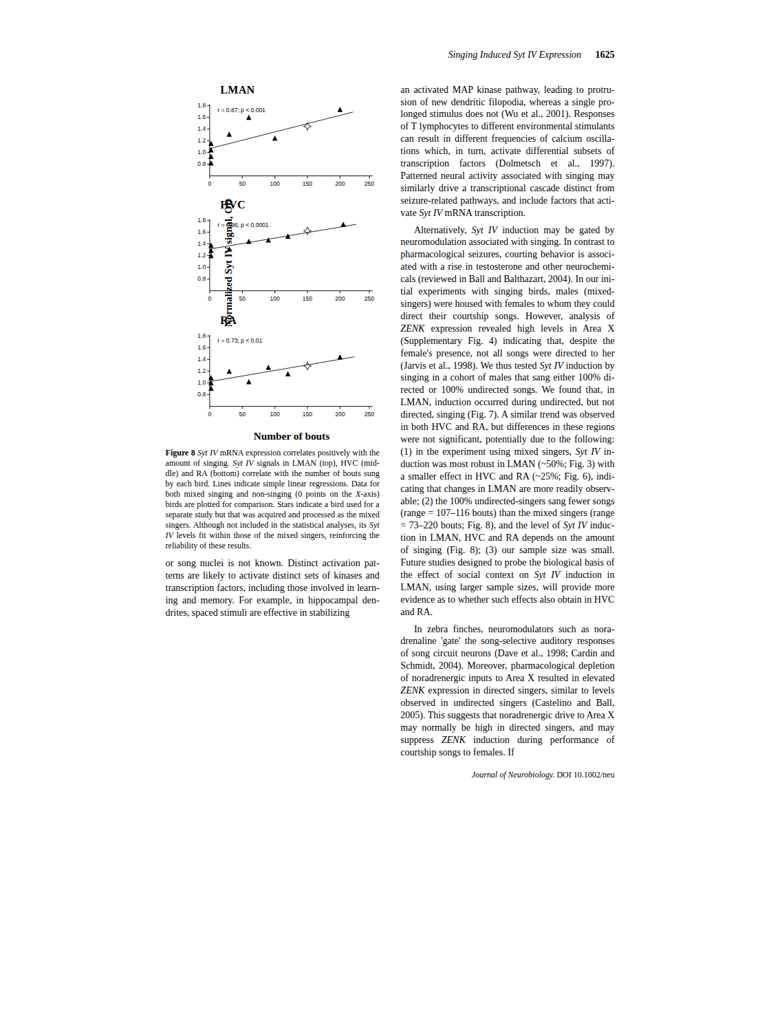Singing Induced Syt IV Expression 1625
Normalized Syt IV signal, OD
LMAN
1.8 1.6 1.4 1.2 1.0 0.8 0 50 100 150 200 250 r = 0.87; p < 0.001
HVC
1.8 1.6 1.4 1.2 1.0 0.8 0 50 100 150 200 250 r = 0.96; p < 0.0001
RA
1.8 1.6 1.4 1.2 1.0 0.8 0 50 100 150 200 250 r = 0.73; p < 0.01
Number of bouts
Figure 8 Syt IV mRNA expression correlates positively with the amount of singing. Syt IV signals in LMAN (top), HVC (middle) and RA (bottom) correlate with the number of bouts sung by each bird. Lines indicate simple linear regressions. Data for both mixed singing and non-singing (0 points on the X-axis) birds are plotted for comparison. Stars indicate a bird used for a separate study but that was acquired and processed as the mixed singers. Although not included in the statistical analyses, its Syt IV levels fit within those of the mixed singers, reinforcing the reliability of these results.
or song nuclei is not known. Distinct activation patterns are likely to activate distinct sets of kinases and transcription factors, including those involved in learning and memory. For example, in hippocampal dendrites, spaced stimuli are effective in stabilizing
an activated MAP kinase pathway, leading to protrusion of new dendritic filopodia, whereas a single prolonged stimulus does not (Wu et al., 2001). Responses of T lymphocytes to different environmental stimulants can result in different frequencies of calcium oscillations which, in turn, activate differential subsets of transcription factors (Dolmetsch et al., 1997). Patterned neural activity associated with singing may similarly drive a transcriptional cascade distinct from seizure-related pathways, and include factors that activate Syt IV mRNA transcription.
Alternatively, Syt IV induction may be gated by neuromodulation associated with singing. In contrast to pharmacological seizures, courting behavior is associated with a rise in testosterone and other neurochemicals (reviewed in Ball and Balthazart, 2004). In our initial experiments with singing birds, males (mixed-singers) were housed with females to whom they could direct their courtship songs. However, analysis of ZENK expression revealed high levels in Area X (Supplementary Fig. 4) indicating that, despite the female's presence, not all songs were directed to her (Jarvis et al., 1998). We thus tested Syt IV induction by singing in a cohort of males that sang either 100% directed or 100% undirected songs. We found that, in LMAN, induction occurred during undirected, but not directed, singing (Fig. 7). A similar trend was observed in both HVC and RA, but differences in these regions were not significant, potentially due to the following: (1) in the experiment using mixed singers, Syt IV induction was most robust in LMAN (~50%; Fig. 3) with a smaller effect in HVC and RA (~25%; Fig. 6), indicating that changes in LMAN are more readily observable; (2) the 100% undirected-singers sang fewer songs (range = 107–116 bouts) than the mixed singers (range = 73–220 bouts; Fig. 8), and the level of Syt IV induction in LMAN, HVC and RA depends on the amount of singing (Fig. 8); (3) our sample size was small. Future studies designed to probe the biological basis of the effect of social context on Syt IV induction in LMAN, using larger sample sizes, will provide more evidence as to whether such effects also obtain in HVC and RA.
In zebra finches, neuromodulators such as noradrenaline 'gate' the song-selective auditory responses of song circuit neurons (Dave et al., 1998; Cardin and Schmidt, 2004). Moreover, pharmacological depletion of noradrenergic inputs to Area X resulted in elevated ZENK expression in directed singers, similar to levels observed in undirected singers (Castelino and Ball, 2005). This suggests that noradrenergic drive to Area X may normally be high in directed singers, and may suppress ZENK induction during performance of courtship songs to females. If
Journal of Neurobiology. DOI 10.1002/neu